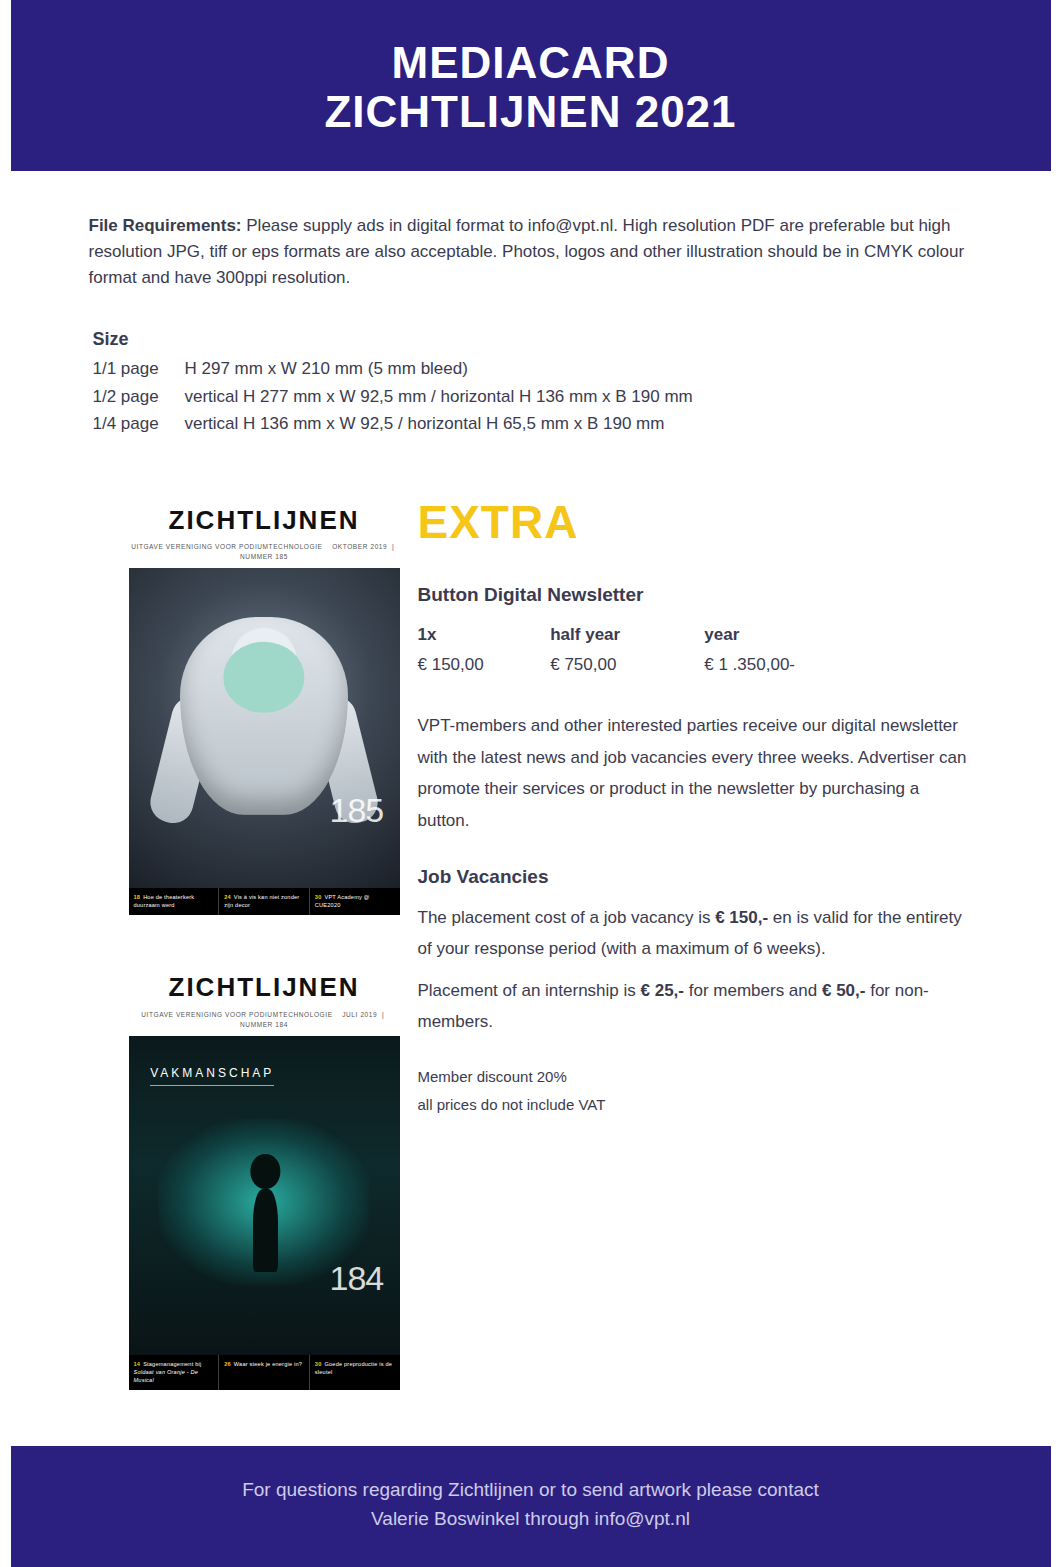Mediacard
Zichtlijnen 2021
File Requirements: Please supply ads in digital format to info@vpt.nl. High resolution PDF are preferable but high resolution JPG, tiff or eps formats are also acceptable. Photos, logos and other illustration should be in CMYK colour format and have 300ppi resolution.
Size
1/1 page H 297 mm x W 210 mm (5 mm bleed)
1/2 pagevertical H 277 mm x W 92,5 mm / horizontal H 136 mm x B 190 mm
1/4 pagevertical H 136 mm x W 92,5 / horizontal H 65,5 mm x B 190 mm
ZICHTLIJNEN
Uitgave vereniging voor podiumtechnologie oktober 2019 | nummer 185
185
18 Hoe de theater­kerk duurzaam werd
24 Vis à vis kan niet zonder zijn decor
30 VPT Academy @ CUE2020
ZICHTLIJNEN
Uitgave vereniging voor podiumtechnologie juli 2019 | nummer 184
VAKMANSCHAP
184
14 Stagemanagement bij Soldaat van Oranje - De Musical
26 Waar steek je energie in?
30 Goede pre­productie is de sleutel
Extra
Button Digital Newsletter
| 1x | half year | year |
| --- | --- | --- |
| € 150,00 | € 750,00 | € 1 .350,00- |
VPT-members and other interested parties receive our digital newsletter with the latest news and job vacancies every three weeks. Advertiser can promote their services or product in the newsletter by purchasing a button.
Job Vacancies
The placement cost of a job vacancy is € 150,- en is valid for the entirety of your response period (with a maximum of 6 weeks).
Placement of an internship is € 25,- for members and € 50,- for non-members.
Member discount 20%
all prices do not include VAT
For questions regarding Zichtlijnen or to send artwork please contact
Valerie Boswinkel through info@vpt.nl